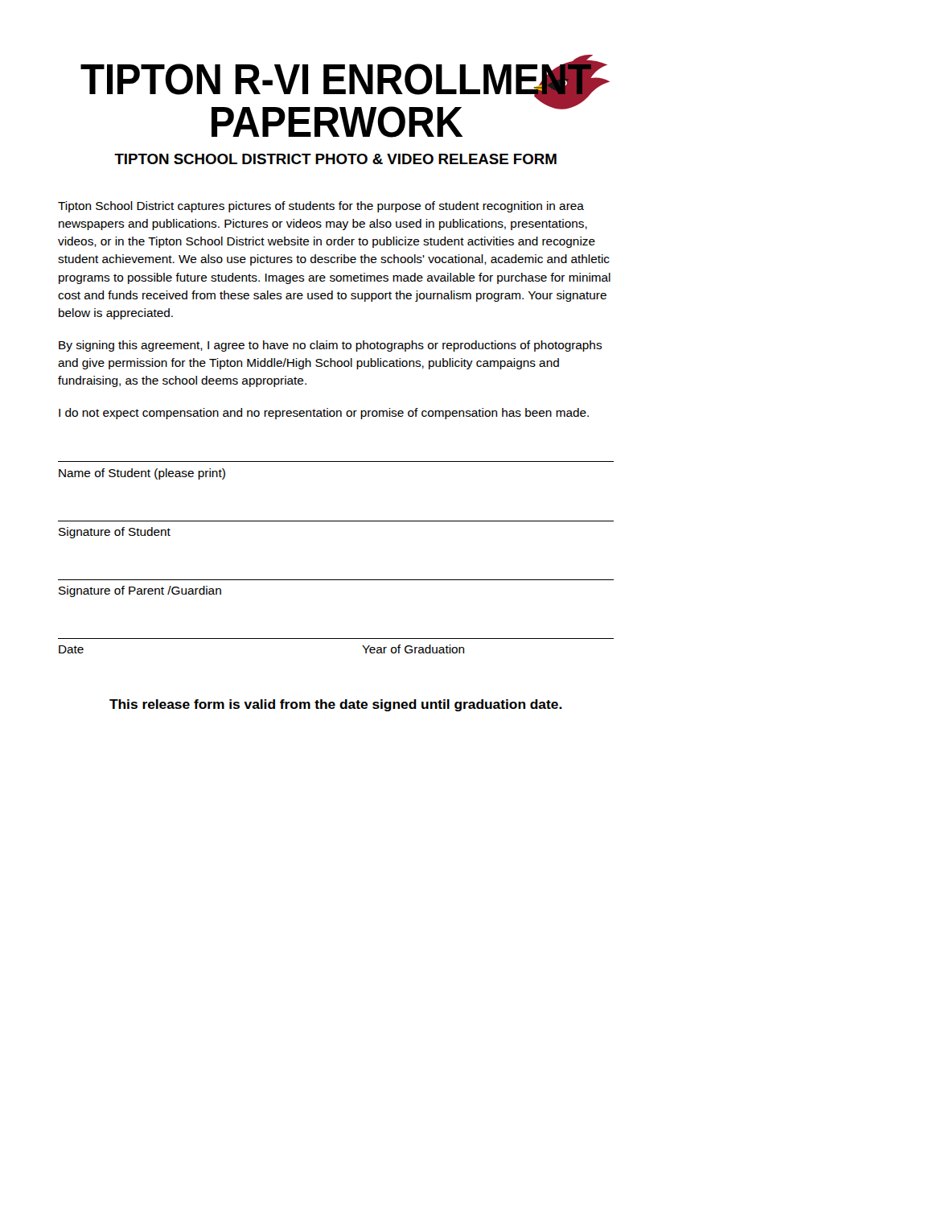TIPTON R-VI ENROLLMENT PAPERWORK
TIPTON SCHOOL DISTRICT PHOTO & VIDEO RELEASE FORM
Tipton School District captures pictures of students for the purpose of student recognition in area newspapers and publications. Pictures or videos may be also used in publications, presentations, videos, or in the Tipton School District website in order to publicize student activities and recognize student achievement. We also use pictures to describe the schools' vocational, academic and athletic programs to possible future students. Images are sometimes made available for purchase for minimal cost and funds received from these sales are used to support the journalism program. Your signature below is appreciated.
By signing this agreement, I agree to have no claim to photographs or reproductions of photographs and give permission for the Tipton Middle/High School publications, publicity campaigns and fundraising, as the school deems appropriate.
I do not expect compensation and no representation or promise of compensation has been made.
Name of Student (please print)
Signature of Student
Signature of Parent /Guardian
Date Year of Graduation
This release form is valid from the date signed until graduation date.